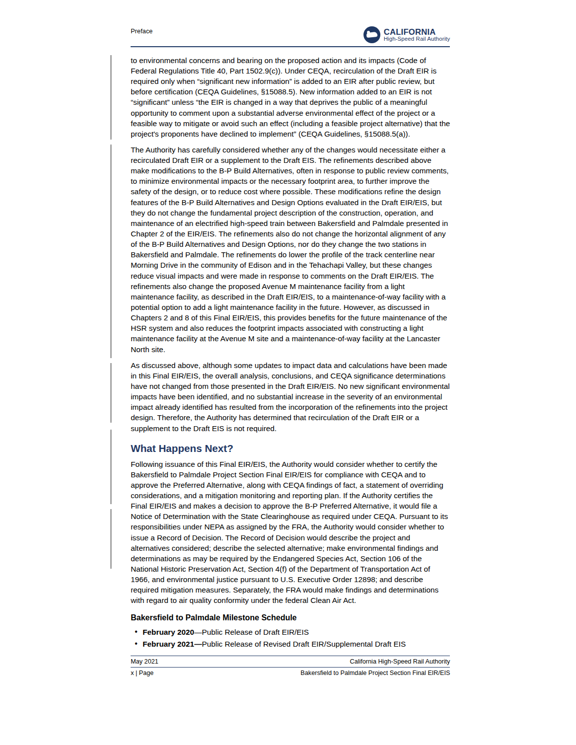Preface
CALIFORNIA
High-Speed Rail Authority
to environmental concerns and bearing on the proposed action and its impacts (Code of Federal Regulations Title 40, Part 1502.9(c)). Under CEQA, recirculation of the Draft EIR is required only when “significant new information” is added to an EIR after public review, but before certification (CEQA Guidelines, §15088.5). New information added to an EIR is not “significant” unless “the EIR is changed in a way that deprives the public of a meaningful opportunity to comment upon a substantial adverse environmental effect of the project or a feasible way to mitigate or avoid such an effect (including a feasible project alternative) that the project's proponents have declined to implement” (CEQA Guidelines, §15088.5(a)).
The Authority has carefully considered whether any of the changes would necessitate either a recirculated Draft EIR or a supplement to the Draft EIS. The refinements described above make modifications to the B-P Build Alternatives, often in response to public review comments, to minimize environmental impacts or the necessary footprint area, to further improve the safety of the design, or to reduce cost where possible. These modifications refine the design features of the B-P Build Alternatives and Design Options evaluated in the Draft EIR/EIS, but they do not change the fundamental project description of the construction, operation, and maintenance of an electrified high-speed train between Bakersfield and Palmdale presented in Chapter 2 of the EIR/EIS. The refinements also do not change the horizontal alignment of any of the B-P Build Alternatives and Design Options, nor do they change the two stations in Bakersfield and Palmdale. The refinements do lower the profile of the track centerline near Morning Drive in the community of Edison and in the Tehachapi Valley, but these changes reduce visual impacts and were made in response to comments on the Draft EIR/EIS. The refinements also change the proposed Avenue M maintenance facility from a light maintenance facility, as described in the Draft EIR/EIS, to a maintenance-of-way facility with a potential option to add a light maintenance facility in the future. However, as discussed in Chapters 2 and 8 of this Final EIR/EIS, this provides benefits for the future maintenance of the HSR system and also reduces the footprint impacts associated with constructing a light maintenance facility at the Avenue M site and a maintenance-of-way facility at the Lancaster North site.
As discussed above, although some updates to impact data and calculations have been made in this Final EIR/EIS, the overall analysis, conclusions, and CEQA significance determinations have not changed from those presented in the Draft EIR/EIS. No new significant environmental impacts have been identified, and no substantial increase in the severity of an environmental impact already identified has resulted from the incorporation of the refinements into the project design. Therefore, the Authority has determined that recirculation of the Draft EIR or a supplement to the Draft EIS is not required.
What Happens Next?
Following issuance of this Final EIR/EIS, the Authority would consider whether to certify the Bakersfield to Palmdale Project Section Final EIR/EIS for compliance with CEQA and to approve the Preferred Alternative, along with CEQA findings of fact, a statement of overriding considerations, and a mitigation monitoring and reporting plan. If the Authority certifies the Final EIR/EIS and makes a decision to approve the B-P Preferred Alternative, it would file a Notice of Determination with the State Clearinghouse as required under CEQA. Pursuant to its responsibilities under NEPA as assigned by the FRA, the Authority would consider whether to issue a Record of Decision. The Record of Decision would describe the project and alternatives considered; describe the selected alternative; make environmental findings and determinations as may be required by the Endangered Species Act, Section 106 of the National Historic Preservation Act, Section 4(f) of the Department of Transportation Act of 1966, and environmental justice pursuant to U.S. Executive Order 12898; and describe required mitigation measures. Separately, the FRA would make findings and determinations with regard to air quality conformity under the federal Clean Air Act.
Bakersfield to Palmdale Milestone Schedule
February 2020—Public Release of Draft EIR/EIS
February 2021—Public Release of Revised Draft EIR/Supplemental Draft EIS
May 2021
California High-Speed Rail Authority
x | Page
Bakersfield to Palmdale Project Section Final EIR/EIS